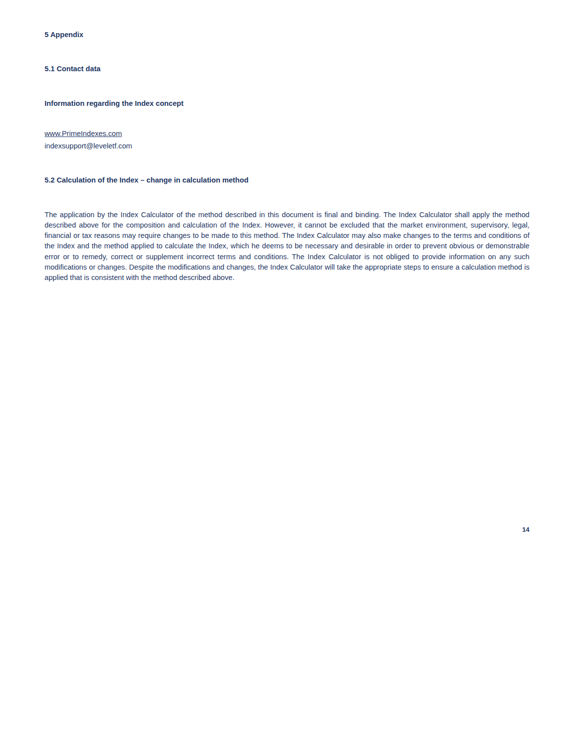5 Appendix
5.1 Contact data
Information regarding the Index concept
www.PrimeIndexes.com
indexsupport@leveletf.com
5.2 Calculation of the Index – change in calculation method
The application by the Index Calculator of the method described in this document is final and binding. The Index Calculator shall apply the method described above for the composition and calculation of the Index. However, it cannot be excluded that the market environment, supervisory, legal, financial or tax reasons may require changes to be made to this method. The Index Calculator may also make changes to the terms and conditions of the Index and the method applied to calculate the Index, which he deems to be necessary and desirable in order to prevent obvious or demonstrable error or to remedy, correct or supplement incorrect terms and conditions. The Index Calculator is not obliged to provide information on any such modifications or changes. Despite the modifications and changes, the Index Calculator will take the appropriate steps to ensure a calculation method is applied that is consistent with the method described above.
14